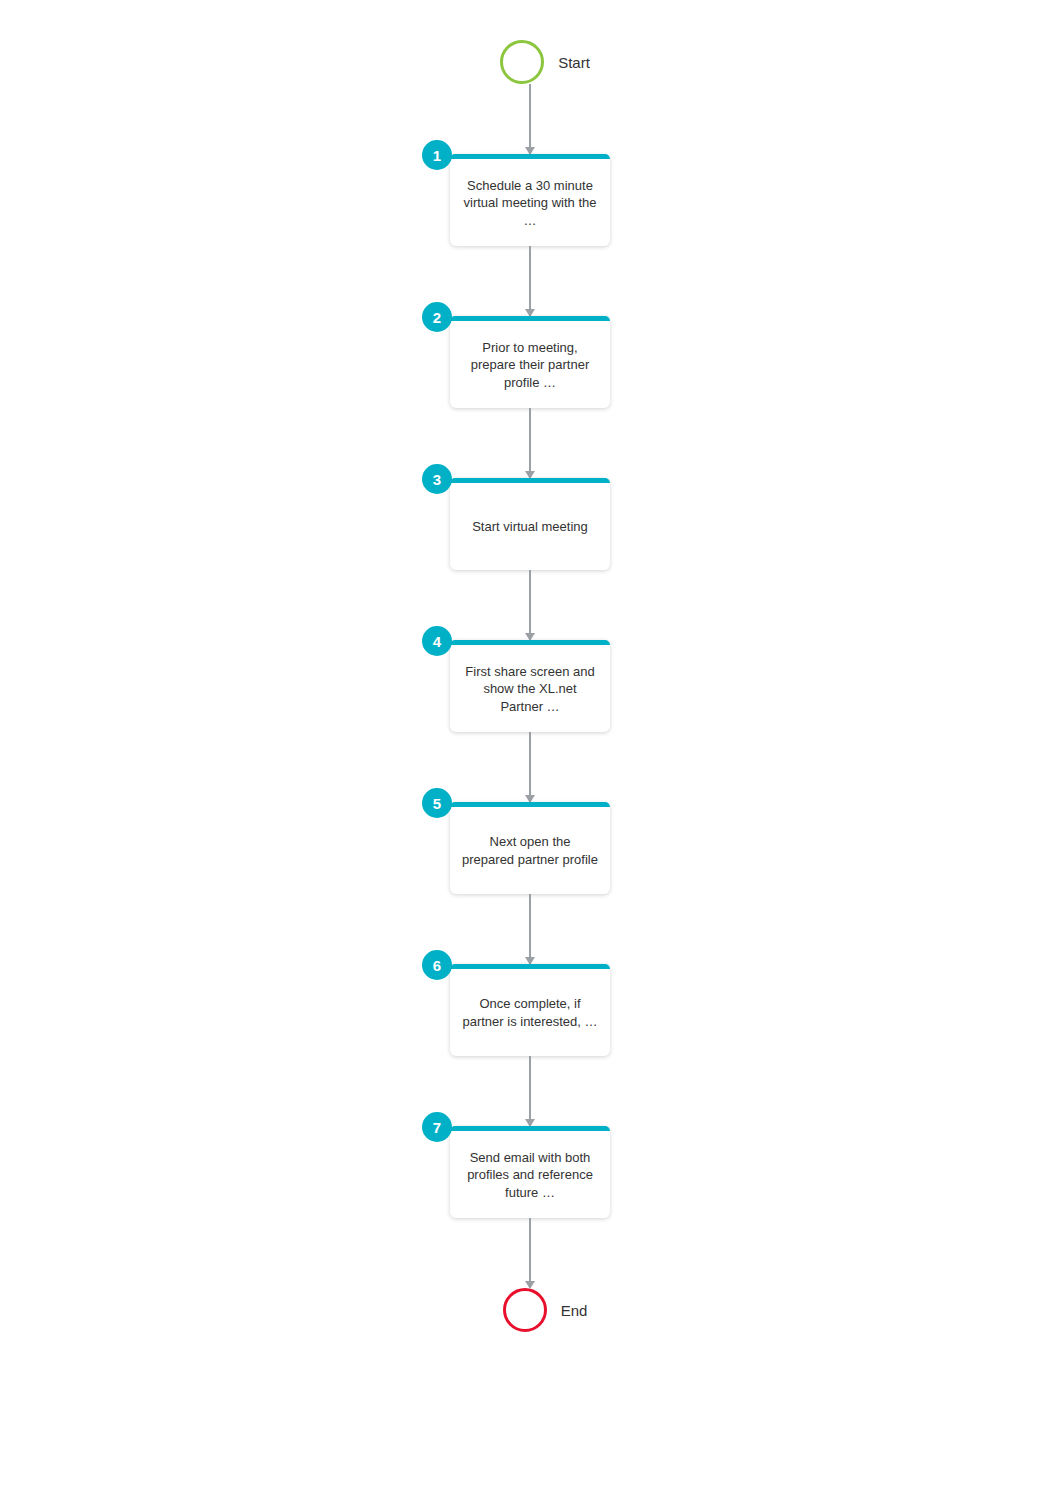Start
1
Schedule a 30 minute virtual meeting with the …
2
Prior to meeting, prepare their partner profile …
3
Start virtual meeting
4
First share screen and show the XL.net Partner …
5
Next open the prepared partner profile
6
Once complete, if partner is interested, …
7
Send email with both profiles and reference future …
End